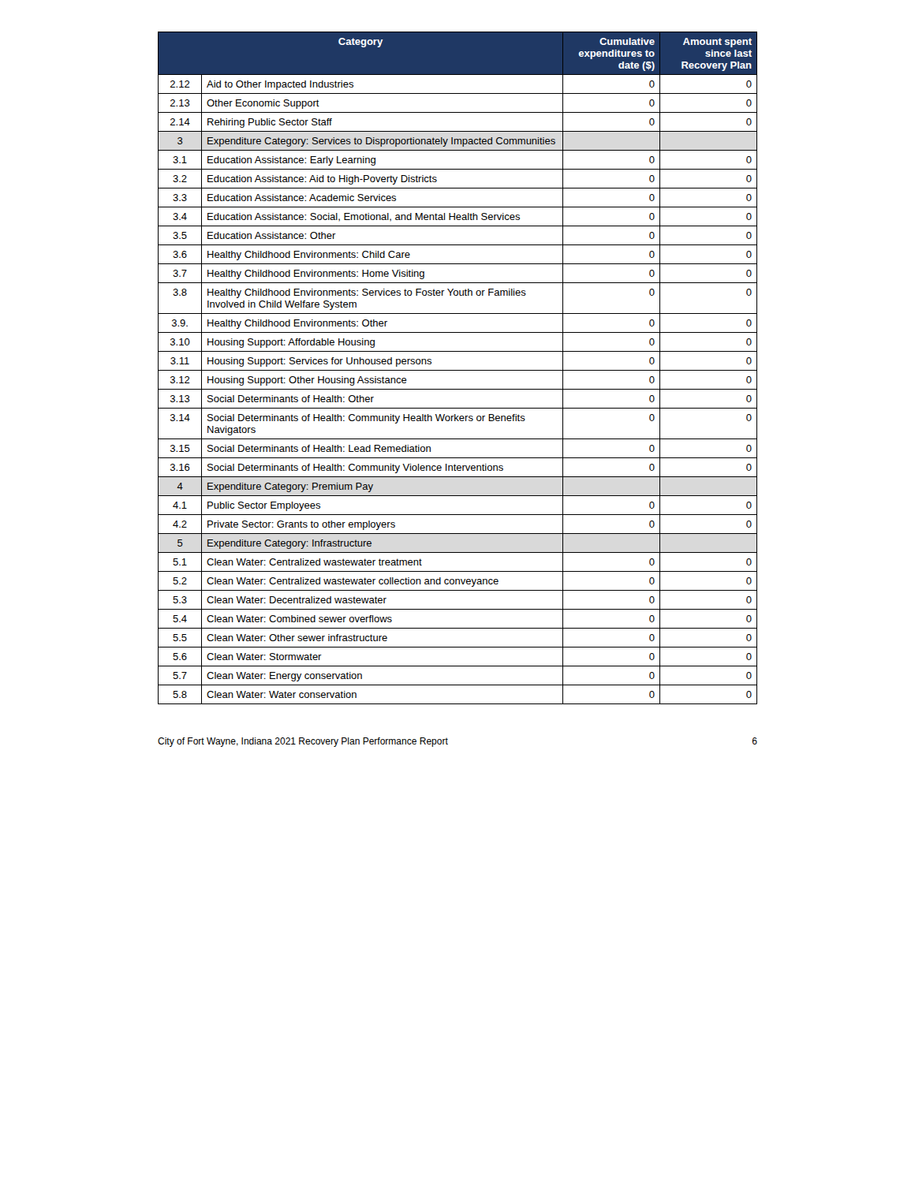| Category | Cumulative expenditures to date ($) | Amount spent since last Recovery Plan |
| --- | --- | --- |
| 2.12 | Aid to Other Impacted Industries | 0 | 0 |
| 2.13 | Other Economic Support | 0 | 0 |
| 2.14 | Rehiring Public Sector Staff | 0 | 0 |
| 3 | Expenditure Category: Services to Disproportionately Impacted Communities | | |
| 3.1 | Education Assistance: Early Learning | 0 | 0 |
| 3.2 | Education Assistance: Aid to High-Poverty Districts | 0 | 0 |
| 3.3 | Education Assistance: Academic Services | 0 | 0 |
| 3.4 | Education Assistance: Social, Emotional, and Mental Health Services | 0 | 0 |
| 3.5 | Education Assistance: Other | 0 | 0 |
| 3.6 | Healthy Childhood Environments: Child Care | 0 | 0 |
| 3.7 | Healthy Childhood Environments: Home Visiting | 0 | 0 |
| 3.8 | Healthy Childhood Environments: Services to Foster Youth or Families Involved in Child Welfare System | 0 | 0 |
| 3.9. | Healthy Childhood Environments: Other | 0 | 0 |
| 3.10 | Housing Support: Affordable Housing | 0 | 0 |
| 3.11 | Housing Support: Services for Unhoused persons | 0 | 0 |
| 3.12 | Housing Support: Other Housing Assistance | 0 | 0 |
| 3.13 | Social Determinants of Health: Other | 0 | 0 |
| 3.14 | Social Determinants of Health: Community Health Workers or Benefits Navigators | 0 | 0 |
| 3.15 | Social Determinants of Health: Lead Remediation | 0 | 0 |
| 3.16 | Social Determinants of Health: Community Violence Interventions | 0 | 0 |
| 4 | Expenditure Category: Premium Pay | | |
| 4.1 | Public Sector Employees | 0 | 0 |
| 4.2 | Private Sector: Grants to other employers | 0 | 0 |
| 5 | Expenditure Category: Infrastructure | | |
| 5.1 | Clean Water: Centralized wastewater treatment | 0 | 0 |
| 5.2 | Clean Water: Centralized wastewater collection and conveyance | 0 | 0 |
| 5.3 | Clean Water: Decentralized wastewater | 0 | 0 |
| 5.4 | Clean Water: Combined sewer overflows | 0 | 0 |
| 5.5 | Clean Water: Other sewer infrastructure | 0 | 0 |
| 5.6 | Clean Water: Stormwater | 0 | 0 |
| 5.7 | Clean Water: Energy conservation | 0 | 0 |
| 5.8 | Clean Water: Water conservation | 0 | 0 |
City of Fort Wayne, Indiana 2021 Recovery Plan Performance Report 6